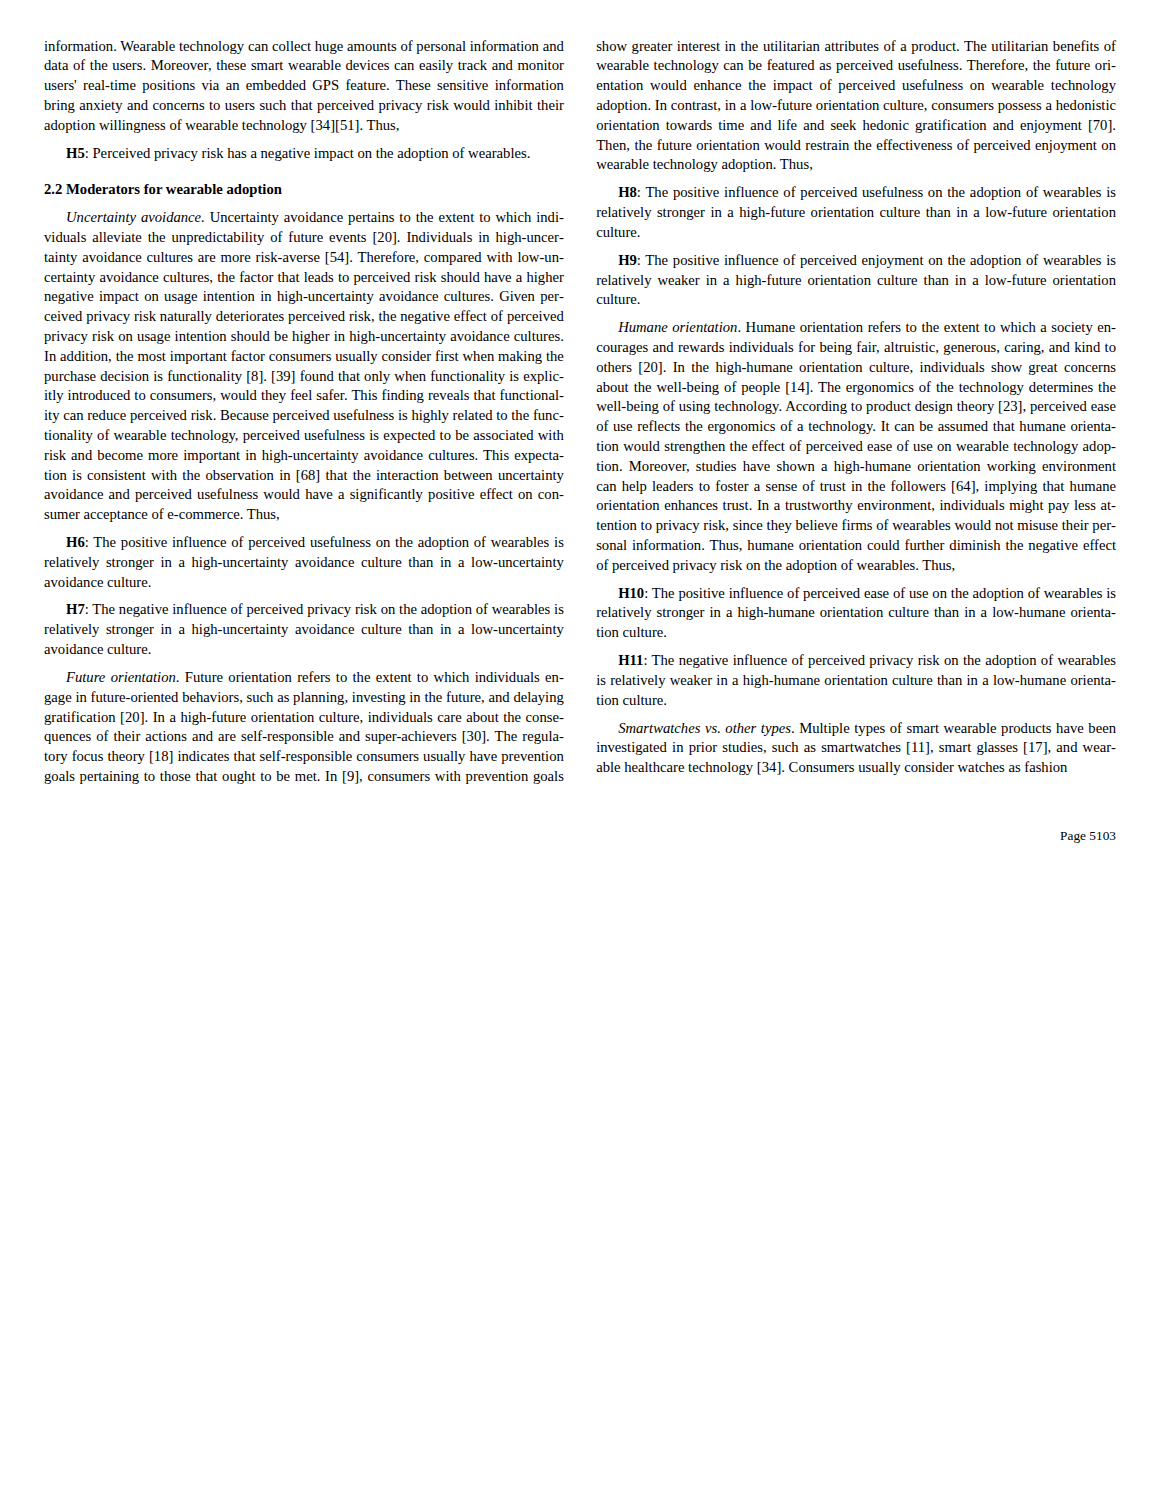information. Wearable technology can collect huge amounts of personal information and data of the users. Moreover, these smart wearable devices can easily track and monitor users' real-time positions via an embedded GPS feature. These sensitive information bring anxiety and concerns to users such that perceived privacy risk would inhibit their adoption willingness of wearable technology [34][51]. Thus,
H5: Perceived privacy risk has a negative impact on the adoption of wearables.
2.2 Moderators for wearable adoption
Uncertainty avoidance. Uncertainty avoidance pertains to the extent to which individuals alleviate the unpredictability of future events [20]. Individuals in high-uncertainty avoidance cultures are more risk-averse [54]. Therefore, compared with low-uncertainty avoidance cultures, the factor that leads to perceived risk should have a higher negative impact on usage intention in high-uncertainty avoidance cultures. Given perceived privacy risk naturally deteriorates perceived risk, the negative effect of perceived privacy risk on usage intention should be higher in high-uncertainty avoidance cultures. In addition, the most important factor consumers usually consider first when making the purchase decision is functionality [8]. [39] found that only when functionality is explicitly introduced to consumers, would they feel safer. This finding reveals that functionality can reduce perceived risk. Because perceived usefulness is highly related to the functionality of wearable technology, perceived usefulness is expected to be associated with risk and become more important in high-uncertainty avoidance cultures. This expectation is consistent with the observation in [68] that the interaction between uncertainty avoidance and perceived usefulness would have a significantly positive effect on consumer acceptance of e-commerce. Thus,
H6: The positive influence of perceived usefulness on the adoption of wearables is relatively stronger in a high-uncertainty avoidance culture than in a low-uncertainty avoidance culture.
H7: The negative influence of perceived privacy risk on the adoption of wearables is relatively stronger in a high-uncertainty avoidance culture than in a low-uncertainty avoidance culture.
Future orientation. Future orientation refers to the extent to which individuals engage in future-oriented behaviors, such as planning, investing in the future, and delaying gratification [20]. In a high-future orientation culture, individuals care about the consequences of their actions and are self-responsible and super-achievers [30]. The regulatory focus theory [18] indicates that self-responsible consumers usually have prevention goals pertaining to those that ought to be met. In [9], consumers with prevention goals show greater interest in the utilitarian attributes of a product. The utilitarian benefits of wearable technology can be featured as perceived usefulness. Therefore, the future orientation would enhance the impact of perceived usefulness on wearable technology adoption. In contrast, in a low-future orientation culture, consumers possess a hedonistic orientation towards time and life and seek hedonic gratification and enjoyment [70]. Then, the future orientation would restrain the effectiveness of perceived enjoyment on wearable technology adoption. Thus,
H8: The positive influence of perceived usefulness on the adoption of wearables is relatively stronger in a high-future orientation culture than in a low-future orientation culture.
H9: The positive influence of perceived enjoyment on the adoption of wearables is relatively weaker in a high-future orientation culture than in a low-future orientation culture.
Humane orientation. Humane orientation refers to the extent to which a society encourages and rewards individuals for being fair, altruistic, generous, caring, and kind to others [20]. In the high-humane orientation culture, individuals show great concerns about the well-being of people [14]. The ergonomics of the technology determines the well-being of using technology. According to product design theory [23], perceived ease of use reflects the ergonomics of a technology. It can be assumed that humane orientation would strengthen the effect of perceived ease of use on wearable technology adoption. Moreover, studies have shown a high-humane orientation working environment can help leaders to foster a sense of trust in the followers [64], implying that humane orientation enhances trust. In a trustworthy environment, individuals might pay less attention to privacy risk, since they believe firms of wearables would not misuse their personal information. Thus, humane orientation could further diminish the negative effect of perceived privacy risk on the adoption of wearables. Thus,
H10: The positive influence of perceived ease of use on the adoption of wearables is relatively stronger in a high-humane orientation culture than in a low-humane orientation culture.
H11: The negative influence of perceived privacy risk on the adoption of wearables is relatively weaker in a high-humane orientation culture than in a low-humane orientation culture.
Smartwatches vs. other types. Multiple types of smart wearable products have been investigated in prior studies, such as smartwatches [11], smart glasses [17], and wearable healthcare technology [34]. Consumers usually consider watches as fashion
Page 5103